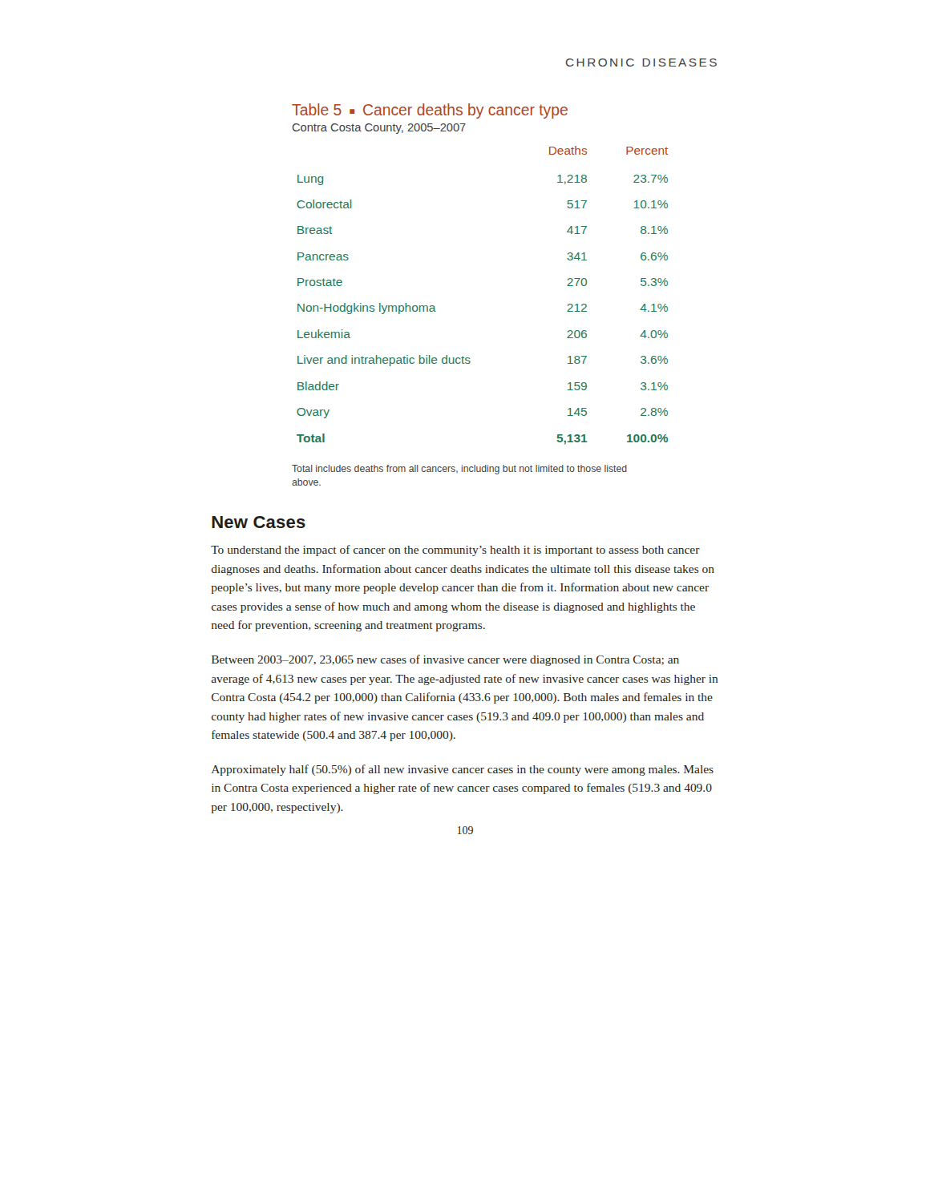Chronic Diseases
Table 5 ■ Cancer deaths by cancer type
Contra Costa County, 2005–2007
| | Deaths | Percent |
| --- | --- | --- |
| Lung | 1,218 | 23.7% |
| Colorectal | 517 | 10.1% |
| Breast | 417 | 8.1% |
| Pancreas | 341 | 6.6% |
| Prostate | 270 | 5.3% |
| Non-Hodgkins lymphoma | 212 | 4.1% |
| Leukemia | 206 | 4.0% |
| Liver and intrahepatic bile ducts | 187 | 3.6% |
| Bladder | 159 | 3.1% |
| Ovary | 145 | 2.8% |
| Total | 5,131 | 100.0% |
Total includes deaths from all cancers, including but not limited to those listed above.
New Cases
To understand the impact of cancer on the community’s health it is important to assess both cancer diagnoses and deaths. Information about cancer deaths indicates the ultimate toll this disease takes on people’s lives, but many more people develop cancer than die from it. Information about new cancer cases provides a sense of how much and among whom the disease is diagnosed and highlights the need for prevention, screening and treatment programs.
Between 2003–2007, 23,065 new cases of invasive cancer were diagnosed in Contra Costa; an average of 4,613 new cases per year. The age-adjusted rate of new invasive cancer cases was higher in Contra Costa (454.2 per 100,000) than California (433.6 per 100,000). Both males and females in the county had higher rates of new invasive cancer cases (519.3 and 409.0 per 100,000) than males and females statewide (500.4 and 387.4 per 100,000).
Approximately half (50.5%) of all new invasive cancer cases in the county were among males. Males in Contra Costa experienced a higher rate of new cancer cases compared to females (519.3 and 409.0 per 100,000, respectively).
109